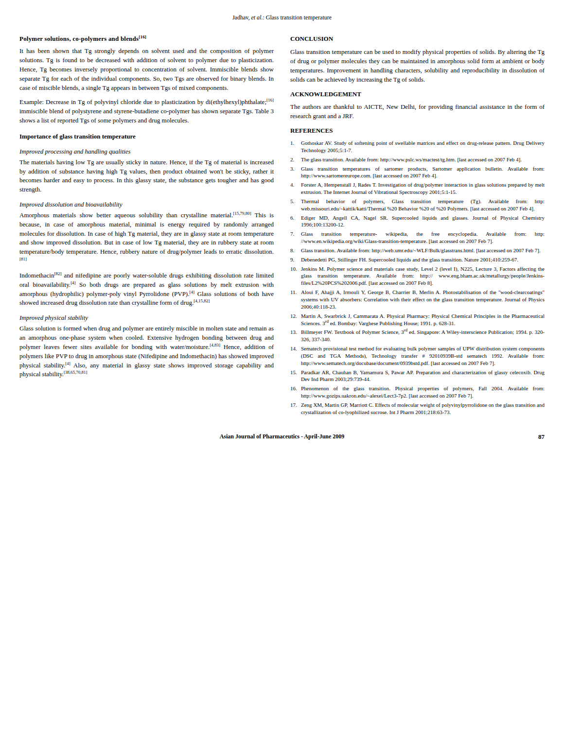Jadhav, et al.: Glass transition temperature
Polymer solutions, co-polymers and blends[16]
It has been shown that Tg strongly depends on solvent used and the composition of polymer solutions. Tg is found to be decreased with addition of solvent to polymer due to plasticization. Hence, Tg becomes inversely proportional to concentration of solvent. Immiscible blends show separate Tg for each of the individual components. So, two Tgs are observed for binary blends. In case of miscible blends, a single Tg appears in between Tgs of mixed components.
Example: Decrease in Tg of polyvinyl chloride due to plasticization by di(ethylhexyl)phthalate;[16] immiscible blend of polystyrene and styrene-butadiene co-polymer has shown separate Tgs. Table 3 shows a list of reported Tgs of some polymers and drug molecules.
Importance of glass transition temperature
Improved processing and handling qualities
The materials having low Tg are usually sticky in nature. Hence, if the Tg of material is increased by addition of substance having high Tg values, then product obtained won't be sticky, rather it becomes harder and easy to process. In this glassy state, the substance gets tougher and has good strength.
Improved dissolution and bioavailability
Amorphous materials show better aqueous solubility than crystalline material.[15,79,80] This is because, in case of amorphous material, minimal is energy required by randomly arranged molecules for dissolution. In case of high Tg material, they are in glassy state at room temperature and show improved dissolution. But in case of low Tg material, they are in rubbery state at room temperature/body temperature. Hence, rubbery nature of drug/polymer leads to erratic dissolution.[81]
Indomethacin[82] and nifedipine are poorly water-soluble drugs exhibiting dissolution rate limited oral bioavailability.[4] So both drugs are prepared as glass solutions by melt extrusion with amorphous (hydrophilic) polymer-poly vinyl Pyrrolidone (PVP).[4] Glass solutions of both have showed increased drug dissolution rate than crystalline form of drug.[4,15,82]
Improved physical stability
Glass solution is formed when drug and polymer are entirely miscible in molten state and remain as an amorphous one-phase system when cooled. Extensive hydrogen bonding between drug and polymer leaves fewer sites available for bonding with water/moisture.[4,83] Hence, addition of polymers like PVP to drug in amorphous state (Nifedipine and Indomethacin) has showed improved physical stability.[4] Also, any material in glassy state shows improved storage capability and physical stability.[38,65,70,81]
CONCLUSION
Glass transition temperature can be used to modify physical properties of solids. By altering the Tg of drug or polymer molecules they can be maintained in amorphous solid form at ambient or body temperatures. Improvement in handling characters, solubility and reproducibility in dissolution of solids can be achieved by increasing the Tg of solids.
ACKNOWLEDGEMENT
The authors are thankful to AICTE, New Delhi, for providing financial assistance in the form of research grant and a JRF.
REFERENCES
Gothoskar AV. Study of softening point of swellable matrices and effect on drug-release pattern. Drug Delivery Technology 2005;5:1-7.
The glass transition. Available from: http://www.pslc.ws/mactest/tg.htm. [last accessed on 2007 Feb 4].
Glass transition temperatures of sartomer products, Sartomer application bulletin. Available from: http://www.sartomereurope.com. [last accessed on 2007 Feb 4].
Forster A, Hempenstall J, Rades T. Investigation of drug/polymer interaction in glass solutions prepared by melt extrusion. The Internet Journal of Vibrational Spectroscopy 2001;5:1-15.
Thermal behavior of polymers, Glass transition temperature (Tg). Available from: http: web.missouri.edu/~kattik/katti/Thermal %20 Behavior %20 of %20 Polymers. [last accessed on 2007 Feb 4].
Ediger MD, Angell CA, Nagel SR. Supercooled liquids and glasses. Journal of Physical Chemistry 1996;100:13200-12.
Glass transition temperature- wikipedia, the free encyclopedia. Available from: http: //www.en.wikipedia.org/wiki/Glass-transition-temperature. [last accessed on 2007 Feb 7].
Glass transition. Available from: http://web.umr.edu/~WLF/Bulk/glasstrans.html. [last accessed on 2007 Feb 7].
Debenedetti PG, Stillinger FH. Supercooled liquids and the glass transition. Nature 2001;410:259-67.
Jenkins M. Polymer science and materials case study, Level 2 (level I), N225, Lecture 3, Factors affecting the glass transition temperature. Available from: http:// www.eng.bham.ac.uk/metallurgy/people/Jenkins-files/L2%20PCS%202006.pdf. [last accessed on 2007 Feb 8].
Aloui F, Ahajji A, Irmouli Y, George B, Charrier B, Merlin A. Photostabilisation of the "wood-clearcoatings" systems with UV absorbers: Correlation with their effect on the glass transition temperature. Journal of Physics 2006;40:118-23.
Martin A, Swarbrick J, Cammarata A. Physical Pharmacy: Physical Chemical Principles in the Pharmaceutical Sciences. 3rd ed. Bombay: Varghese Publishing House; 1991. p. 628-31.
Billmeyer FW. Textbook of Polymer Science, 3rd ed. Singapore: A Wiley-interscience Publication; 1994. p. 320-326, 337-340.
Sematech provisional test method for evaluating bulk polymer samples of UPW distribution system components (DSC and TGA Methods), Technology transfer # 92010939B-std sematech 1992. Available from: http://www.sematech.org/docubase/document/0939bstd.pdf. [last accessed on 2007 Feb 7].
Paradkar AR, Chauhan B, Yamamura S, Pawar AP. Preparation and characterization of glassy celecoxib. Drug Dev Ind Pharm 2003;29:739-44.
Phenomenon of the glass transition. Physical properties of polymers, Fall 2004. Available from: http://www.gozips.uakron.edu/~alexei/Lect3-7p2. [last accessed on 2007 Feb 7].
Zeng XM, Martin GP, Marriott C. Effects of molecular weight of polyvinylpyrrolidone on the glass transition and crystallization of co-lyophilized sucrose. Int J Pharm 2001;218:63-73.
Asian Journal of Pharmaceutics - April-June 2009 87